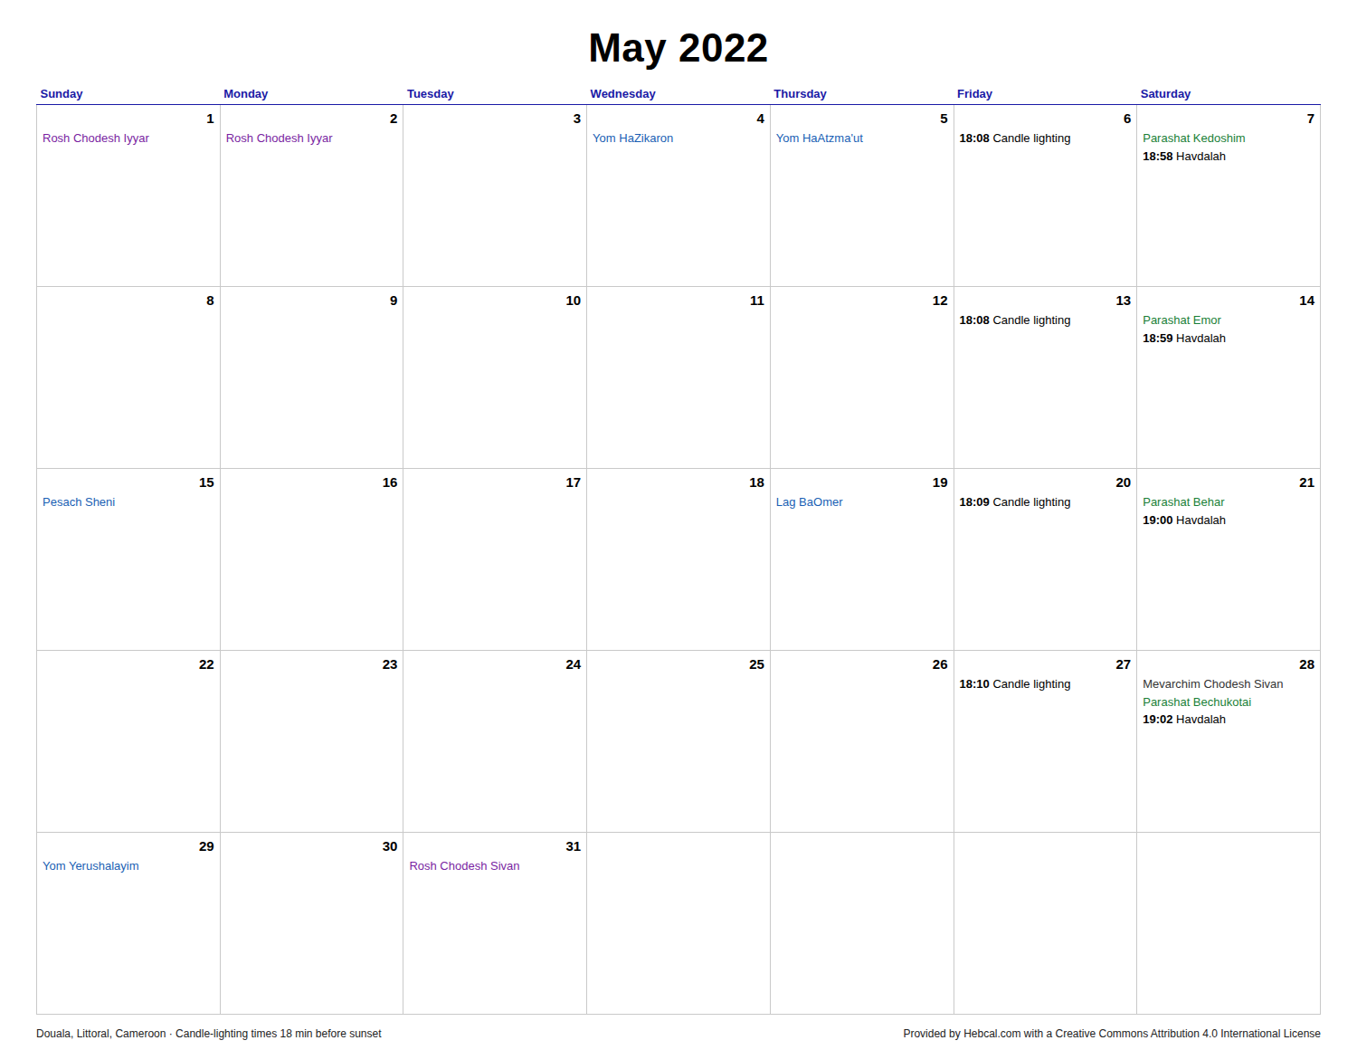May 2022
| Sunday | Monday | Tuesday | Wednesday | Thursday | Friday | Saturday |
| --- | --- | --- | --- | --- | --- | --- |
| 1 Rosh Chodesh Iyyar | 2 Rosh Chodesh Iyyar | 3 | 4 Yom HaZikaron | 5 Yom HaAtzma'ut | 6 18:08 Candle lighting | 7 Parashat Kedoshim 18:58 Havdalah |
| 8 | 9 | 10 | 11 | 12 | 13 18:08 Candle lighting | 14 Parashat Emor 18:59 Havdalah |
| 15 Pesach Sheni | 16 | 17 | 18 | 19 Lag BaOmer | 20 18:09 Candle lighting | 21 Parashat Behar 19:00 Havdalah |
| 22 | 23 | 24 | 25 | 26 | 27 18:10 Candle lighting | 28 Mevarchim Chodesh Sivan Parashat Bechukotai 19:02 Havdalah |
| 29 Yom Yerushalayim | 30 | 31 Rosh Chodesh Sivan | | | | |
Douala, Littoral, Cameroon · Candle-lighting times 18 min before sunset
Provided by Hebcal.com with a Creative Commons Attribution 4.0 International License